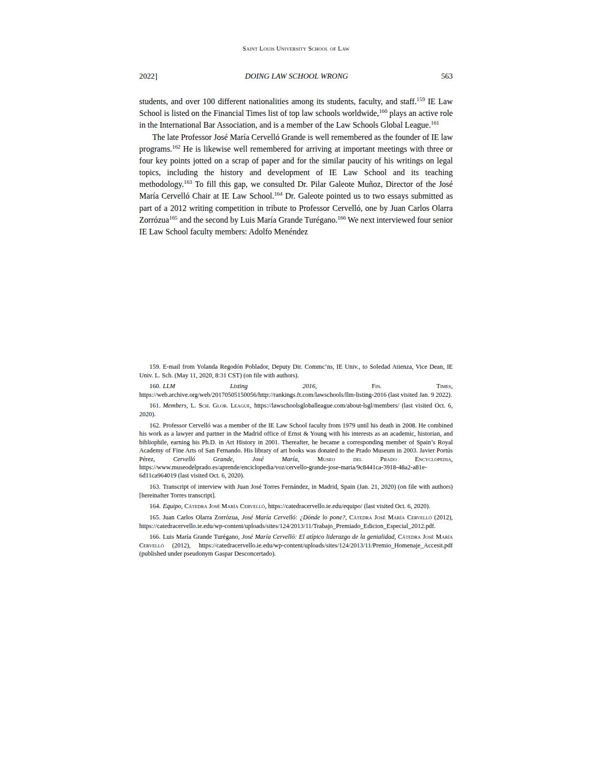Saint Louis University School of Law
2022] DOING LAW SCHOOL WRONG 563
students, and over 100 different nationalities among its students, faculty, and staff.159 IE Law School is listed on the Financial Times list of top law schools worldwide,160 plays an active role in the International Bar Association, and is a member of the Law Schools Global League.161
The late Professor José María Cervelló Grande is well remembered as the founder of IE law programs.162 He is likewise well remembered for arriving at important meetings with three or four key points jotted on a scrap of paper and for the similar paucity of his writings on legal topics, including the history and development of IE Law School and its teaching methodology.163 To fill this gap, we consulted Dr. Pilar Galeote Muñoz, Director of the José María Cervelló Chair at IE Law School.164 Dr. Galeote pointed us to two essays submitted as part of a 2012 writing competition in tribute to Professor Cervelló, one by Juan Carlos Olarra Zorrózua165 and the second by Luis María Grande Turégano.166 We next interviewed four senior IE Law School faculty members: Adolfo Menéndez
E-mail from Yolanda Regodón Poblador, Deputy Dir. Commc’ns, IE Univ., to Soledad Atienza, Vice Dean, IE Univ. L. Sch. (May 11, 2020, 8:31 CST) (on file with authors).
LLM Listing 2016, Fin. Times, https://web.archive.org/web/20170505150056/http://rankings.ft.com/lawschools/llm-listing-2016 (last visited Jan. 9 2022).
Members, L. Sch. Glob. League, https://lawschoolsgloballeague.com/about-lsgl/members/ (last visited Oct. 6, 2020).
Professor Cervelló was a member of the IE Law School faculty from 1979 until his death in 2008. He combined his work as a lawyer and partner in the Madrid office of Ernst & Young with his interests as an academic, historian, and bibliophile, earning his Ph.D. in Art History in 2001. Thereafter, he became a corresponding member of Spain’s Royal Academy of Fine Arts of San Fernando. His library of art books was donated to the Prado Museum in 2003. Javier Portús Pérez, Cervelló Grande, José María, Museo del Prado Encyclopedia, https://www.museodelprado.es/aprende/enciclopedia/voz/cervello-grande-jose-maria/9c8441ca-3918-48a2-a81e-6d11ca964019 (last visited Oct. 6, 2020).
Transcript of interview with Juan José Torres Fernández, in Madrid, Spain (Jan. 21, 2020) (on file with authors) [hereinafter Torres transcript].
Equipo, Cátedra José María Cervelló, https://catedracervello.ie.edu/equipo/ (last visited Oct. 6, 2020).
Juan Carlos Olarra Zorrózua, José María Cervelló: ¿Dónde lo pone?, Cátedra José María Cervelló (2012), https://catedracervello.ie.edu/wp-content/uploads/sites/124/2013/11/Trabajo_Premiado_Edicion_Especial_2012.pdf.
Luis María Grande Turégano, José María Cervelló: El atípico liderazgo de la genialidad, Cátedra José María Cervelló (2012), https://catedracervello.ie.edu/wp-content/uploads/sites/124/2013/11/Premio_Homenaje_Accesit.pdf (published under pseudonym Gaspar Desconcertado).